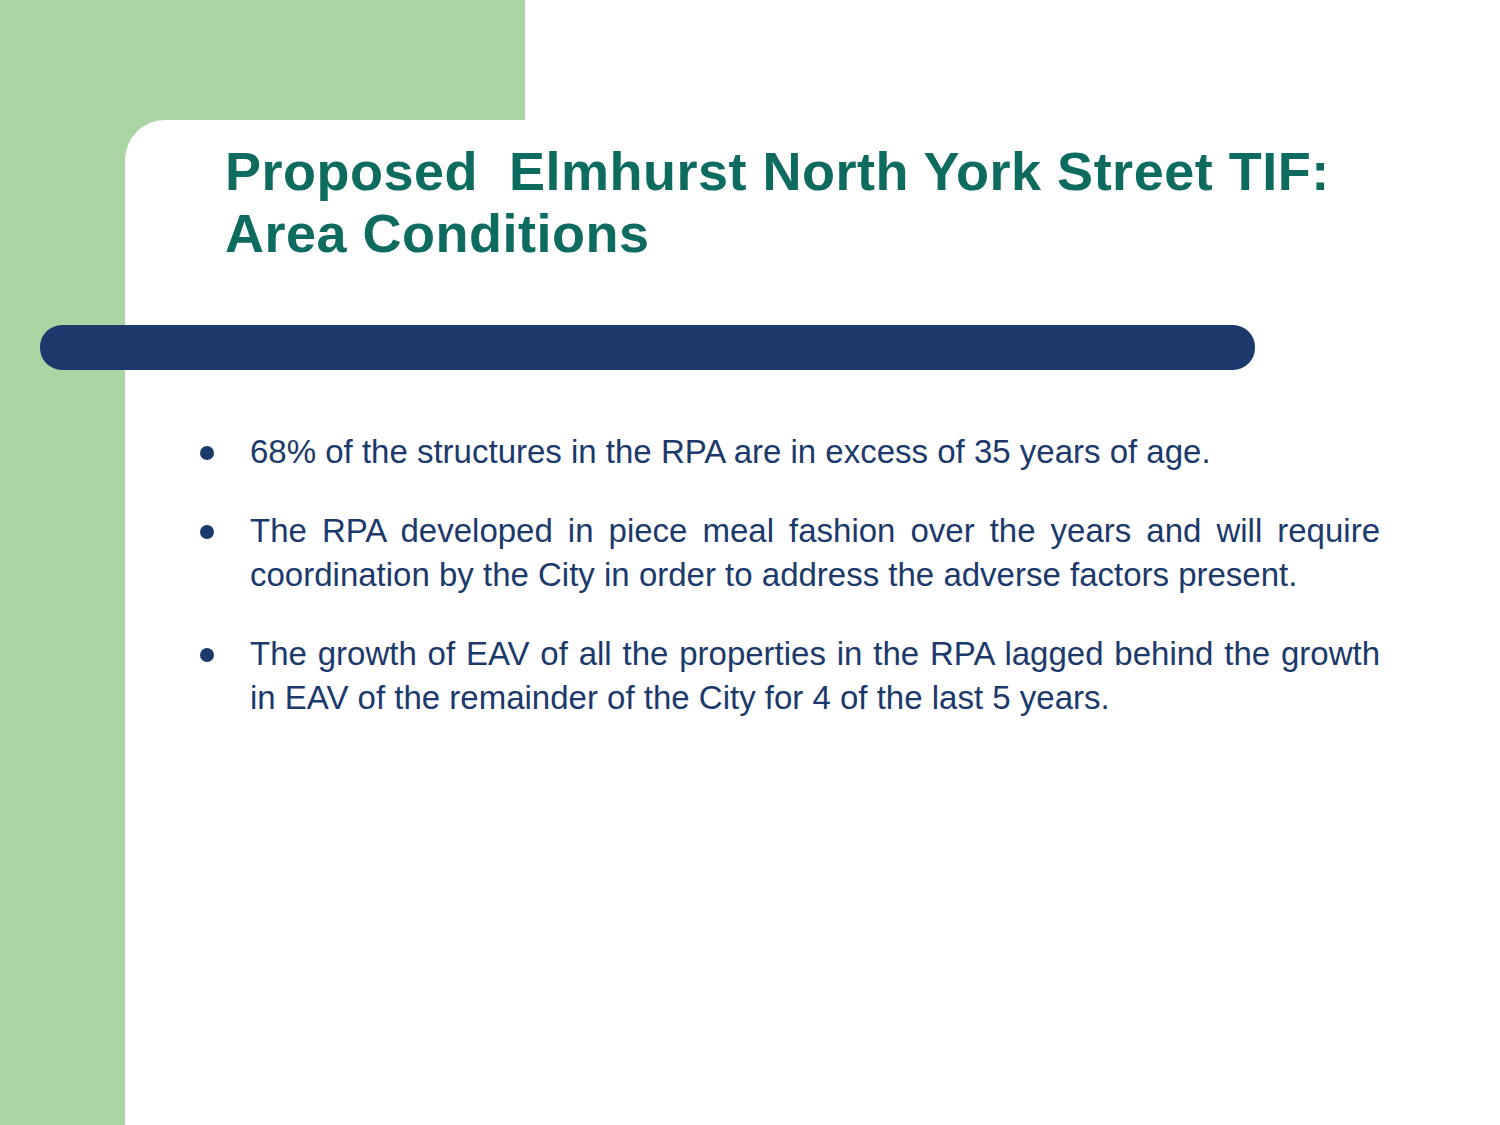Proposed Elmhurst North York Street TIF: Area Conditions
68% of the structures in the RPA are in excess of 35 years of age.
The RPA developed in piece meal fashion over the years and will require coordination by the City in order to address the adverse factors present.
The growth of EAV of all the properties in the RPA lagged behind the growth in EAV of the remainder of the City for 4 of the last 5 years.